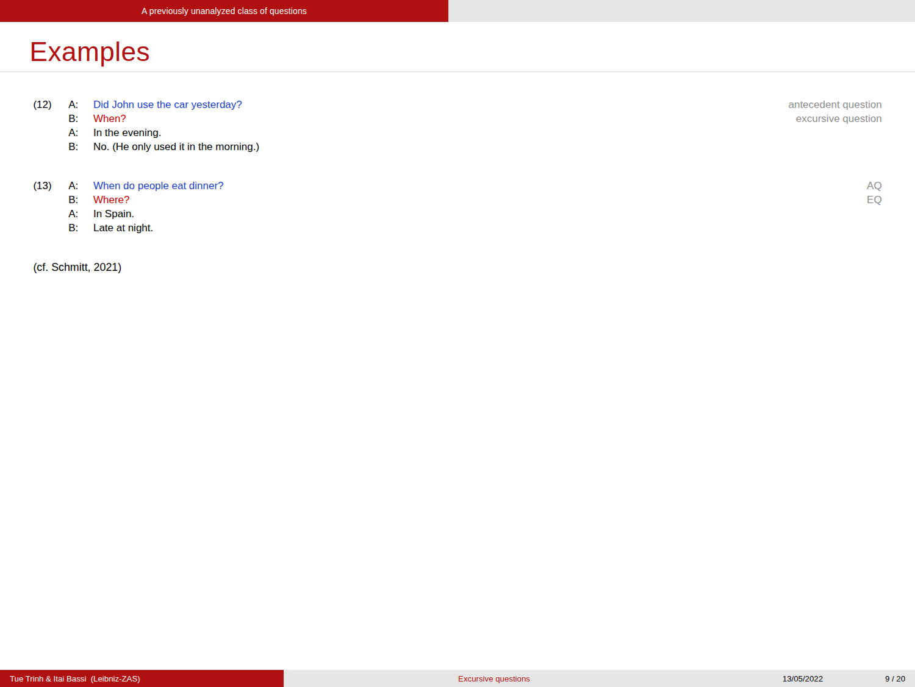A previously unanalyzed class of questions
Examples
(12)
A:
Did John use the car yesterday?
antecedent question
B:
When?
excursive question
A:
In the evening.
B:
No. (He only used it in the morning.)
(13)
A:
When do people eat dinner?
AQ
B:
Where?
EQ
A:
In Spain.
B:
Late at night.
(cf. Schmitt, 2021)
Tue Trinh & Itai Bassi (Leibniz-ZAS)
Excursive questions
13/05/2022
9 / 20